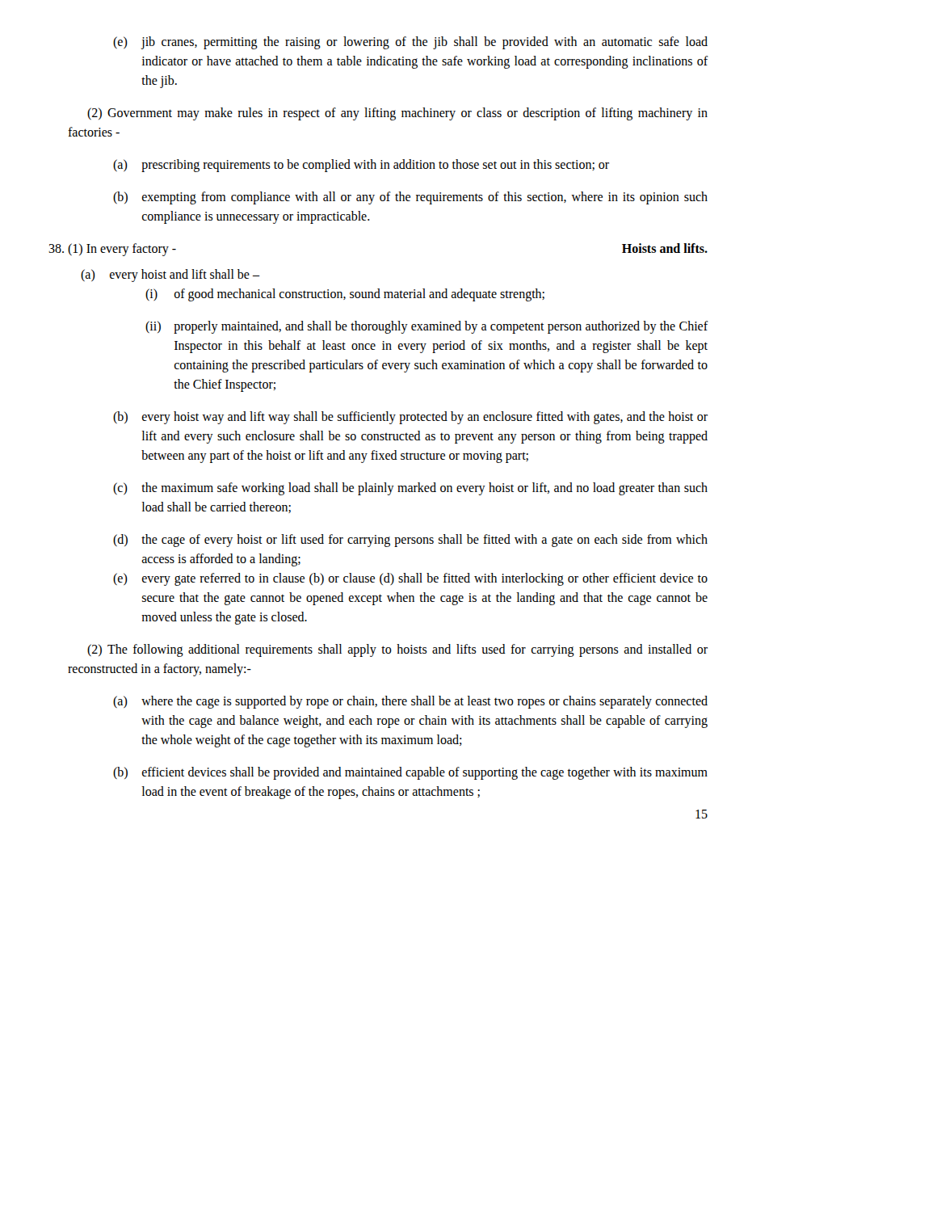(e) jib cranes, permitting the raising or lowering of the jib shall be provided with an automatic safe load indicator or have attached to them a table indicating the safe working load at corresponding inclinations of the jib.
(2) Government may make rules in respect of any lifting machinery or class or description of lifting machinery in factories -
(a) prescribing requirements to be complied with in addition to those set out in this section; or
(b) exempting from compliance with all or any of the requirements of this section, where in its opinion such compliance is unnecessary or impracticable.
38. (1) In every factory -
Hoists and lifts.
(a) every hoist and lift shall be –
(i) of good mechanical construction, sound material and adequate strength;
(ii) properly maintained, and shall be thoroughly examined by a competent person authorized by the Chief Inspector in this behalf at least once in every period of six months, and a register shall be kept containing the prescribed particulars of every such examination of which a copy shall be forwarded to the Chief Inspector;
(b) every hoist way and lift way shall be sufficiently protected by an enclosure fitted with gates, and the hoist or lift and every such enclosure shall be so constructed as to prevent any person or thing from being trapped between any part of the hoist or lift and any fixed structure or moving part;
(c) the maximum safe working load shall be plainly marked on every hoist or lift, and no load greater than such load shall be carried thereon;
(d) the cage of every hoist or lift used for carrying persons shall be fitted with a gate on each side from which access is afforded to a landing;
(e) every gate referred to in clause (b) or clause (d) shall be fitted with interlocking or other efficient device to secure that the gate cannot be opened except when the cage is at the landing and that the cage cannot be moved unless the gate is closed.
(2) The following additional requirements shall apply to hoists and lifts used for carrying persons and installed or reconstructed in a factory, namely:-
(a) where the cage is supported by rope or chain, there shall be at least two ropes or chains separately connected with the cage and balance weight, and each rope or chain with its attachments shall be capable of carrying the whole weight of the cage together with its maximum load;
(b) efficient devices shall be provided and maintained capable of supporting the cage together with its maximum load in the event of breakage of the ropes, chains or attachments ;
15